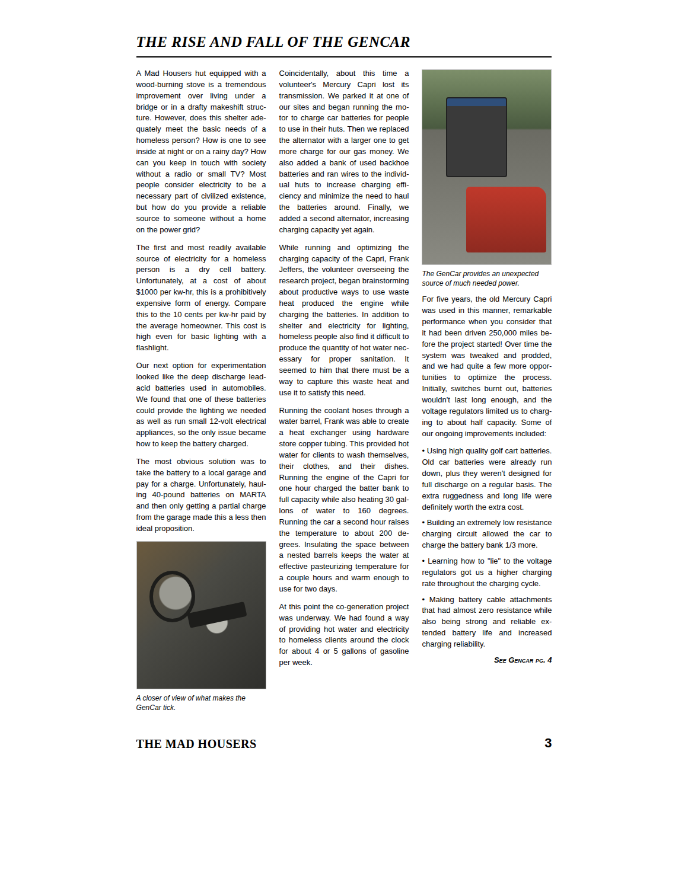The Rise and Fall of the GenCar
A Mad Housers hut equipped with a wood-burning stove is a tremendous improvement over living under a bridge or in a drafty makeshift structure. However, does this shelter adequately meet the basic needs of a homeless person? How is one to see inside at night or on a rainy day? How can you keep in touch with society without a radio or small TV? Most people consider electricity to be a necessary part of civilized existence, but how do you provide a reliable source to someone without a home on the power grid?
The first and most readily available source of electricity for a homeless person is a dry cell battery. Unfortunately, at a cost of about $1000 per kw-hr, this is a prohibitively expensive form of energy. Compare this to the 10 cents per kw-hr paid by the average homeowner. This cost is high even for basic lighting with a flashlight.
Our next option for experimentation looked like the deep discharge lead-acid batteries used in automobiles. We found that one of these batteries could provide the lighting we needed as well as run small 12-volt electrical appliances, so the only issue became how to keep the battery charged.
The most obvious solution was to take the battery to a local garage and pay for a charge. Unfortunately, hauling 40-pound batteries on MARTA and then only getting a partial charge from the garage made this a less then ideal proposition.
A closer of view of what makes the GenCar tick.
Coincidentally, about this time a volunteer's Mercury Capri lost its transmission. We parked it at one of our sites and began running the motor to charge car batteries for people to use in their huts. Then we replaced the alternator with a larger one to get more charge for our gas money. We also added a bank of used backhoe batteries and ran wires to the individual huts to increase charging efficiency and minimize the need to haul the batteries around. Finally, we added a second alternator, increasing charging capacity yet again.
While running and optimizing the charging capacity of the Capri, Frank Jeffers, the volunteer overseeing the research project, began brainstorming about productive ways to use waste heat produced the engine while charging the batteries. In addition to shelter and electricity for lighting, homeless people also find it difficult to produce the quantity of hot water necessary for proper sanitation. It seemed to him that there must be a way to capture this waste heat and use it to satisfy this need.
Running the coolant hoses through a water barrel, Frank was able to create a heat exchanger using hardware store copper tubing. This provided hot water for clients to wash themselves, their clothes, and their dishes. Running the engine of the Capri for one hour charged the batter bank to full capacity while also heating 30 gallons of water to 160 degrees. Running the car a second hour raises the temperature to about 200 degrees. Insulating the space between a nested barrels keeps the water at effective pasteurizing temperature for a couple hours and warm enough to use for two days.
At this point the co-generation project was underway. We had found a way of providing hot water and electricity to homeless clients around the clock for about 4 or 5 gallons of gasoline per week.
The GenCar provides an unexpected source of much needed power.
For five years, the old Mercury Capri was used in this manner, remarkable performance when you consider that it had been driven 250,000 miles before the project started! Over time the system was tweaked and prodded, and we had quite a few more opportunities to optimize the process. Initially, switches burnt out, batteries wouldn't last long enough, and the voltage regulators limited us to charging to about half capacity. Some of our ongoing improvements included:
• Using high quality golf cart batteries. Old car batteries were already run down, plus they weren't designed for full discharge on a regular basis. The extra ruggedness and long life were definitely worth the extra cost.
• Building an extremely low resistance charging circuit allowed the car to charge the battery bank 1/3 more.
• Learning how to "lie" to the voltage regulators got us a higher charging rate throughout the charging cycle.
• Making battery cable attachments that had almost zero resistance while also being strong and reliable extended battery life and increased charging reliability.
See Gencar pg. 4
The Mad Housers
3